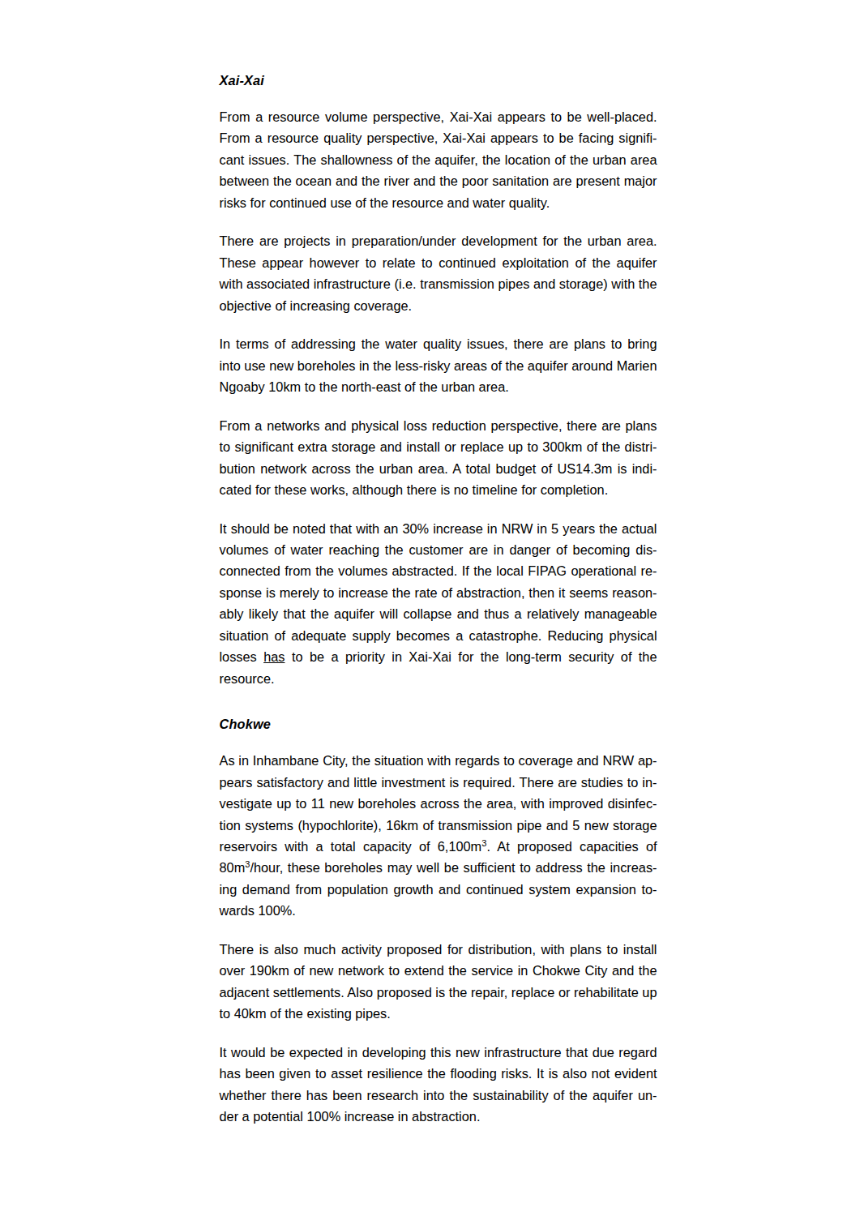Xai-Xai
From a resource volume perspective, Xai-Xai appears to be well-placed. From a resource quality perspective, Xai-Xai appears to be facing significant issues. The shallowness of the aquifer, the location of the urban area between the ocean and the river and the poor sanitation are present major risks for continued use of the resource and water quality.
There are projects in preparation/under development for the urban area. These appear however to relate to continued exploitation of the aquifer with associated infrastructure (i.e. transmission pipes and storage) with the objective of increasing coverage.
In terms of addressing the water quality issues, there are plans to bring into use new boreholes in the less-risky areas of the aquifer around Marien Ngoaby 10km to the north-east of the urban area.
From a networks and physical loss reduction perspective, there are plans to significant extra storage and install or replace up to 300km of the distribution network across the urban area. A total budget of US14.3m is indicated for these works, although there is no timeline for completion.
It should be noted that with an 30% increase in NRW in 5 years the actual volumes of water reaching the customer are in danger of becoming dis-connected from the volumes abstracted. If the local FIPAG operational response is merely to increase the rate of abstraction, then it seems reasonably likely that the aquifer will collapse and thus a relatively manageable situation of adequate supply becomes a catastrophe. Reducing physical losses has to be a priority in Xai-Xai for the long-term security of the resource.
Chokwe
As in Inhambane City, the situation with regards to coverage and NRW appears satisfactory and little investment is required. There are studies to investigate up to 11 new boreholes across the area, with improved disinfection systems (hypochlorite), 16km of transmission pipe and 5 new storage reservoirs with a total capacity of 6,100m3. At proposed capacities of 80m3/hour, these boreholes may well be sufficient to address the increasing demand from population growth and continued system expansion towards 100%.
There is also much activity proposed for distribution, with plans to install over 190km of new network to extend the service in Chokwe City and the adjacent settlements. Also proposed is the repair, replace or rehabilitate up to 40km of the existing pipes.
It would be expected in developing this new infrastructure that due regard has been given to asset resilience the flooding risks. It is also not evident whether there has been research into the sustainability of the aquifer under a potential 100% increase in abstraction.